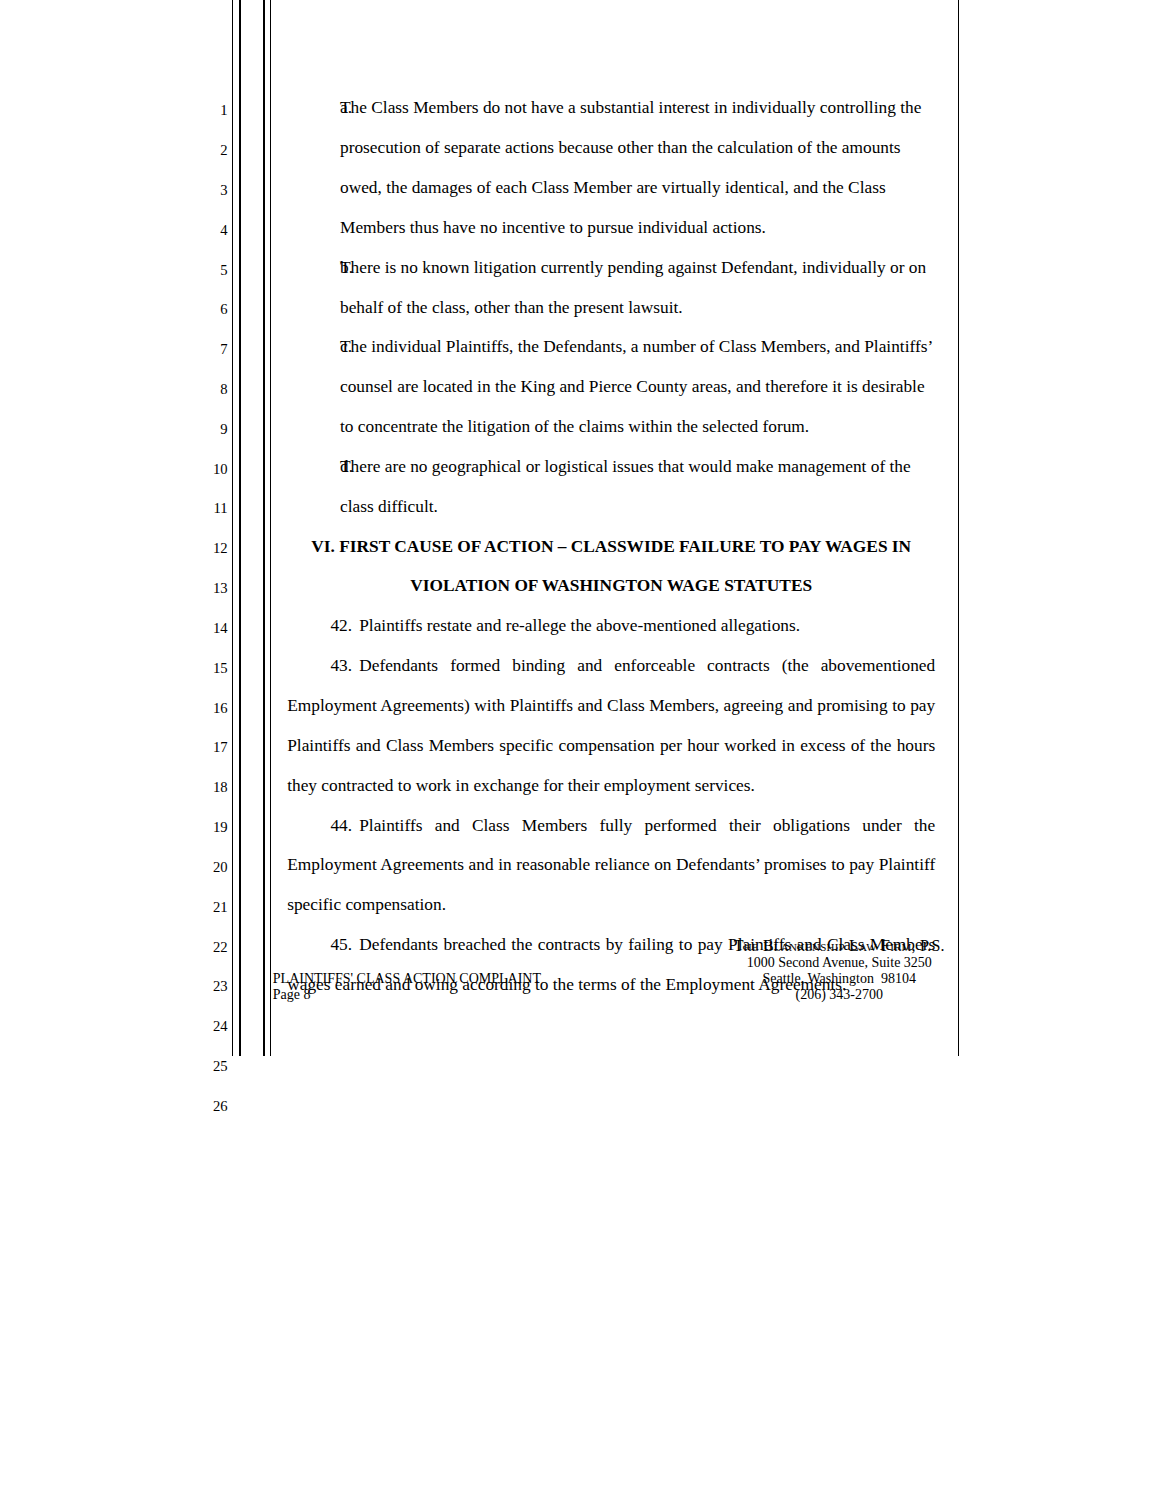1
2
3
4
5
6
7
8
9
10
11
12
13
14
15
16
17
18
19
20
21
22
23
24
25
26
a.
The Class Members do not have a substantial interest in individually controlling the prosecution of separate actions because other than the calculation of the amounts owed, the damages of each Class Member are virtually identical, and the Class Members thus have no incentive to pursue individual actions.
b.
There is no known litigation currently pending against Defendant, individually or on behalf of the class, other than the present lawsuit.
c.
The individual Plaintiffs, the Defendants, a number of Class Members, and Plaintiffs’ counsel are located in the King and Pierce County areas, and therefore it is desirable to concentrate the litigation of the claims within the selected forum.
d.
There are no geographical or logistical issues that would make management of the class difficult.
VI. FIRST CAUSE OF ACTION – CLASSWIDE FAILURE TO PAY WAGES IN VIOLATION OF WASHINGTON WAGE STATUTES
42. Plaintiffs restate and re-allege the above-mentioned allegations.
43. Defendants formed binding and enforceable contracts (the abovementioned Employment Agreements) with Plaintiffs and Class Members, agreeing and promising to pay Plaintiffs and Class Members specific compensation per hour worked in excess of the hours they contracted to work in exchange for their employment services.
44. Plaintiffs and Class Members fully performed their obligations under the Employment Agreements and in reasonable reliance on Defendants’ promises to pay Plaintiff specific compensation.
45. Defendants breached the contracts by failing to pay Plaintiffs and Class Members wages earned and owing according to the terms of the Employment Agreements.
PLAINTIFFS' CLASS ACTION COMPLAINT
Page 8
The Blankenship Law Firm, P.S.
1000 Second Avenue, Suite 3250
Seattle, Washington 98104
(206) 343-2700